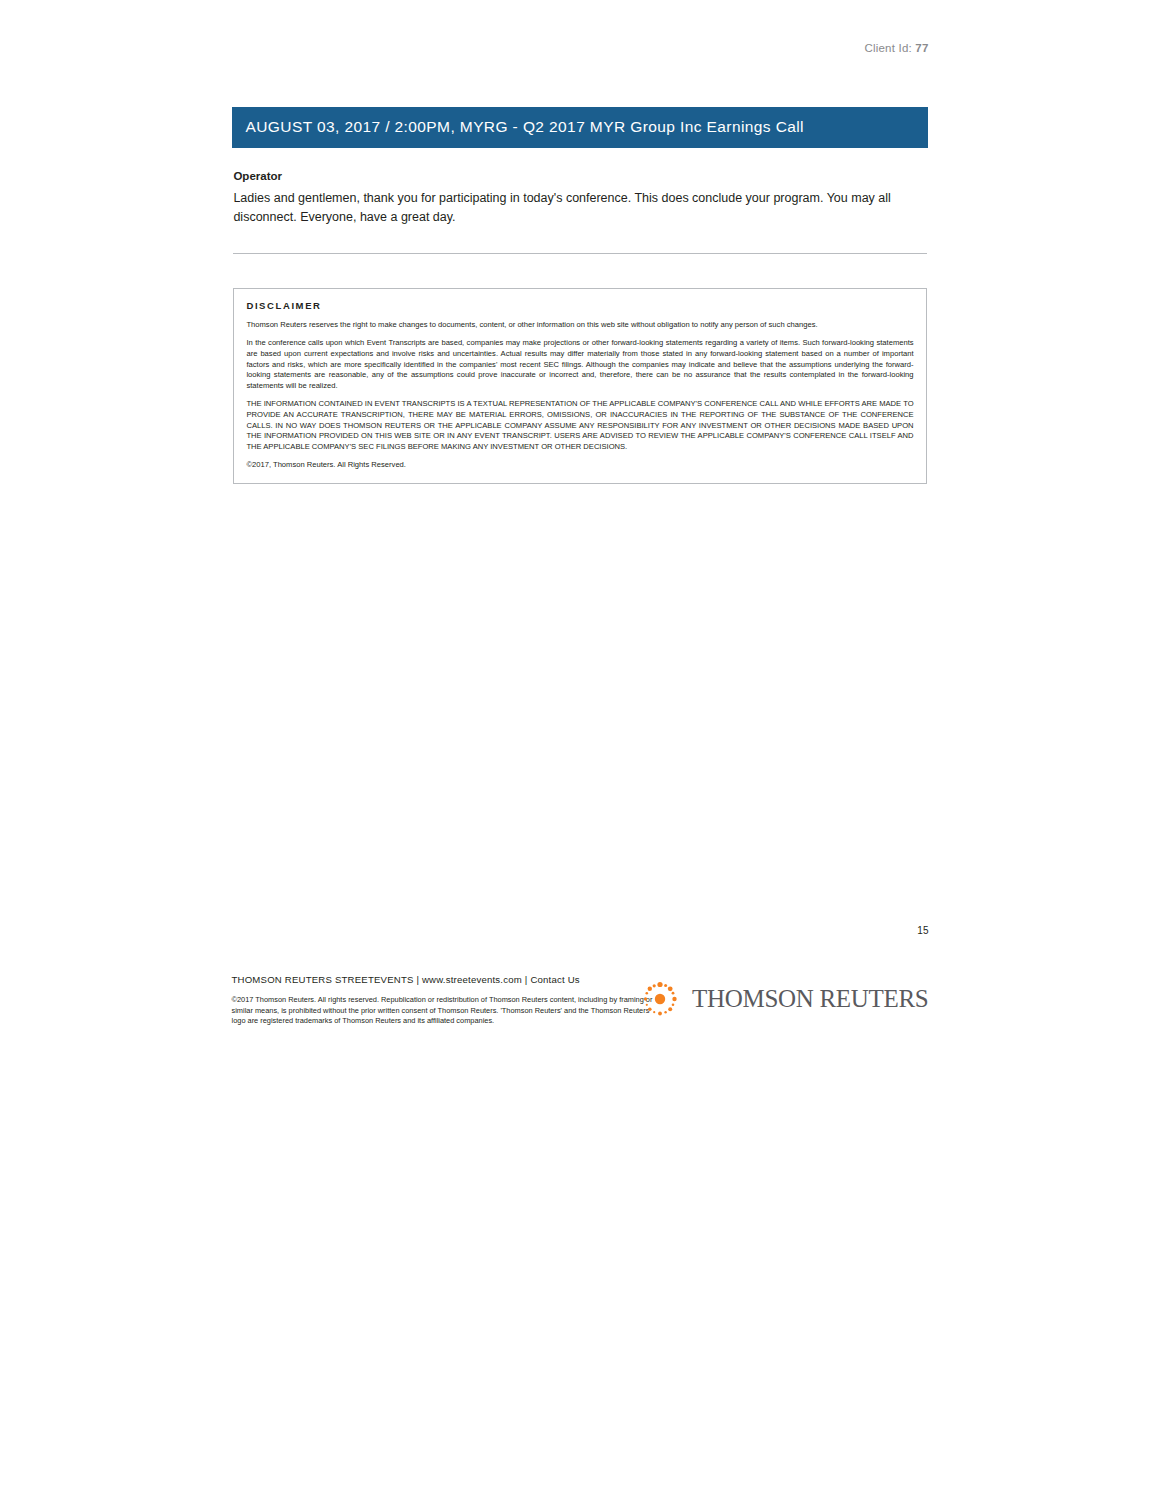Client Id: 77
AUGUST 03, 2017 / 2:00PM, MYRG - Q2 2017 MYR Group Inc Earnings Call
Operator
Ladies and gentlemen, thank you for participating in today's conference. This does conclude your program. You may all disconnect. Everyone, have a great day.
DISCLAIMER
Thomson Reuters reserves the right to make changes to documents, content, or other information on this web site without obligation to notify any person of such changes.
In the conference calls upon which Event Transcripts are based, companies may make projections or other forward-looking statements regarding a variety of items. Such forward-looking statements are based upon current expectations and involve risks and uncertainties. Actual results may differ materially from those stated in any forward-looking statement based on a number of important factors and risks, which are more specifically identified in the companies' most recent SEC filings. Although the companies may indicate and believe that the assumptions underlying the forward-looking statements are reasonable, any of the assumptions could prove inaccurate or incorrect and, therefore, there can be no assurance that the results contemplated in the forward-looking statements will be realized.
THE INFORMATION CONTAINED IN EVENT TRANSCRIPTS IS A TEXTUAL REPRESENTATION OF THE APPLICABLE COMPANY'S CONFERENCE CALL AND WHILE EFFORTS ARE MADE TO PROVIDE AN ACCURATE TRANSCRIPTION, THERE MAY BE MATERIAL ERRORS, OMISSIONS, OR INACCURACIES IN THE REPORTING OF THE SUBSTANCE OF THE CONFERENCE CALLS. IN NO WAY DOES THOMSON REUTERS OR THE APPLICABLE COMPANY ASSUME ANY RESPONSIBILITY FOR ANY INVESTMENT OR OTHER DECISIONS MADE BASED UPON THE INFORMATION PROVIDED ON THIS WEB SITE OR IN ANY EVENT TRANSCRIPT. USERS ARE ADVISED TO REVIEW THE APPLICABLE COMPANY'S CONFERENCE CALL ITSELF AND THE APPLICABLE COMPANY'S SEC FILINGS BEFORE MAKING ANY INVESTMENT OR OTHER DECISIONS.
©2017, Thomson Reuters. All Rights Reserved.
15
THOMSON REUTERS STREETEVENTS | www.streetevents.com | Contact Us
©2017 Thomson Reuters. All rights reserved. Republication or redistribution of Thomson Reuters content, including by framing or similar means, is prohibited without the prior written consent of Thomson Reuters. 'Thomson Reuters' and the Thomson Reuters logo are registered trademarks of Thomson Reuters and its affiliated companies.
THOMSON REUTERS